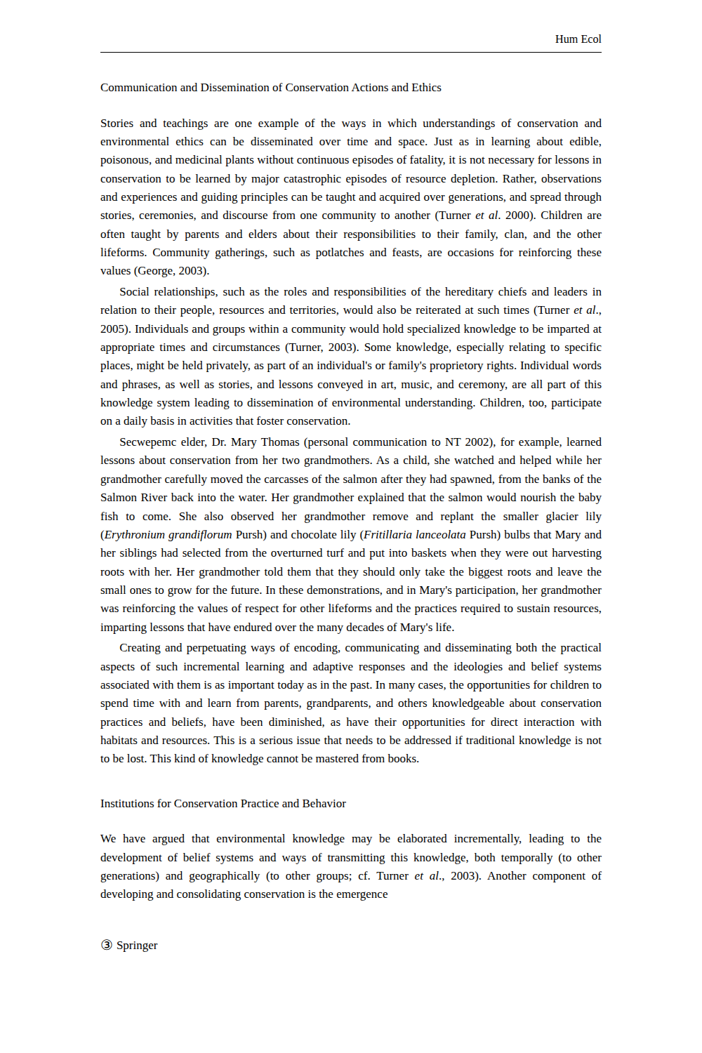Hum Ecol
Communication and Dissemination of Conservation Actions and Ethics
Stories and teachings are one example of the ways in which understandings of conservation and environmental ethics can be disseminated over time and space. Just as in learning about edible, poisonous, and medicinal plants without continuous episodes of fatality, it is not necessary for lessons in conservation to be learned by major catastrophic episodes of resource depletion. Rather, observations and experiences and guiding principles can be taught and acquired over generations, and spread through stories, ceremonies, and discourse from one community to another (Turner et al. 2000). Children are often taught by parents and elders about their responsibilities to their family, clan, and the other lifeforms. Community gatherings, such as potlatches and feasts, are occasions for reinforcing these values (George, 2003).
Social relationships, such as the roles and responsibilities of the hereditary chiefs and leaders in relation to their people, resources and territories, would also be reiterated at such times (Turner et al., 2005). Individuals and groups within a community would hold specialized knowledge to be imparted at appropriate times and circumstances (Turner, 2003). Some knowledge, especially relating to specific places, might be held privately, as part of an individual's or family's proprietory rights. Individual words and phrases, as well as stories, and lessons conveyed in art, music, and ceremony, are all part of this knowledge system leading to dissemination of environmental understanding. Children, too, participate on a daily basis in activities that foster conservation.
Secwepemc elder, Dr. Mary Thomas (personal communication to NT 2002), for example, learned lessons about conservation from her two grandmothers. As a child, she watched and helped while her grandmother carefully moved the carcasses of the salmon after they had spawned, from the banks of the Salmon River back into the water. Her grandmother explained that the salmon would nourish the baby fish to come. She also observed her grandmother remove and replant the smaller glacier lily (Erythronium grandiflorum Pursh) and chocolate lily (Fritillaria lanceolata Pursh) bulbs that Mary and her siblings had selected from the overturned turf and put into baskets when they were out harvesting roots with her. Her grandmother told them that they should only take the biggest roots and leave the small ones to grow for the future. In these demonstrations, and in Mary's participation, her grandmother was reinforcing the values of respect for other lifeforms and the practices required to sustain resources, imparting lessons that have endured over the many decades of Mary's life.
Creating and perpetuating ways of encoding, communicating and disseminating both the practical aspects of such incremental learning and adaptive responses and the ideologies and belief systems associated with them is as important today as in the past. In many cases, the opportunities for children to spend time with and learn from parents, grandparents, and others knowledgeable about conservation practices and beliefs, have been diminished, as have their opportunities for direct interaction with habitats and resources. This is a serious issue that needs to be addressed if traditional knowledge is not to be lost. This kind of knowledge cannot be mastered from books.
Institutions for Conservation Practice and Behavior
We have argued that environmental knowledge may be elaborated incrementally, leading to the development of belief systems and ways of transmitting this knowledge, both temporally (to other generations) and geographically (to other groups; cf. Turner et al., 2003). Another component of developing and consolidating conservation is the emergence
③ Springer